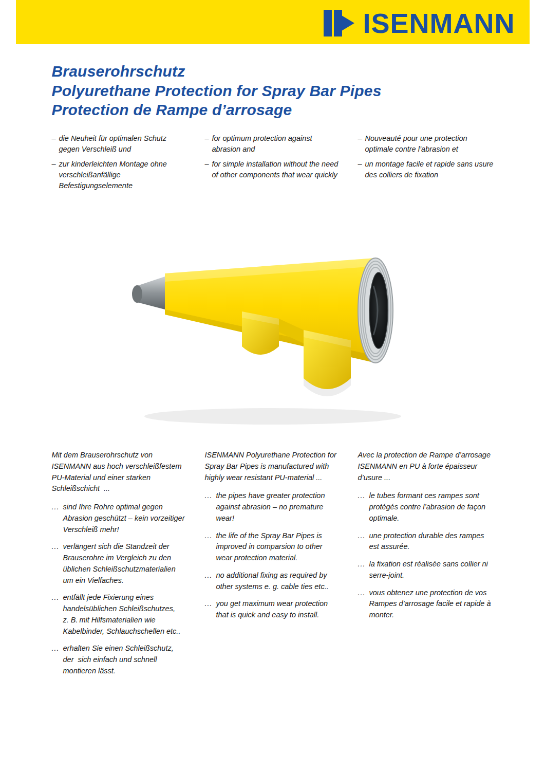ISENMANN
Brauserohrschutz Polyurethane Protection for Spray Bar Pipes Protection de Rampe d’arrosage
die Neuheit für optimalen Schutz gegen Verschleiß und
zur kinderleichten Montage ohne verschleißanfällige Befestigungselemente
for optimum protection against abrasion and
for simple installation without the need of other components that wear quickly
Nouveauté pour une protection optimale contre l’abrasion et
un montage facile et rapide sans usure des colliers de fixation
Brauserohrschutz aus gelbem Polyurethan Gelbes, zylindrisches Polyurethan-Schutzelement für Brauserohre mit zwei keilförmigen Füßen, offenem Gewindeende rechts und grauer Rohrspitze links.
Mit dem Brauserohrschutz von ISENMANN aus hoch verschleißfestem PU-Material und einer starken Schleißschicht ...
sind Ihre Rohre optimal gegen Abrasion geschützt – kein vorzeitiger Verschleiß mehr!
verlängert sich die Standzeit der Brauserohre im Vergleich zu den üblichen Schleißschutzmaterialien um ein Vielfaches.
entfällt jede Fixierung eines handelsüblichen Schleißschutzes, z. B. mit Hilfsmaterialien wie Kabelbinder, Schlauchschellen etc..
erhalten Sie einen Schleißschutz, der sich einfach und schnell montieren lässt.
ISENMANN Polyurethane Protection for Spray Bar Pipes is manufactured with highly wear resistant PU-material ...
the pipes have greater protection against abrasion – no premature wear!
the life of the Spray Bar Pipes is improved in comparsion to other wear protection material.
no additional fixing as required by other systems e. g. cable ties etc..
you get maximum wear protection that is quick and easy to install.
Avec la protection de Rampe d’arrosage ISENMANN en PU à forte épaisseur d’usure ...
le tubes formant ces rampes sont protégés contre l’abrasion de façon optimale.
une protection durable des rampes est assurée.
la fixation est réalisée sans collier ni serre-joint.
vous obtenez une protection de vos Rampes d’arrosage facile et rapide à monter.